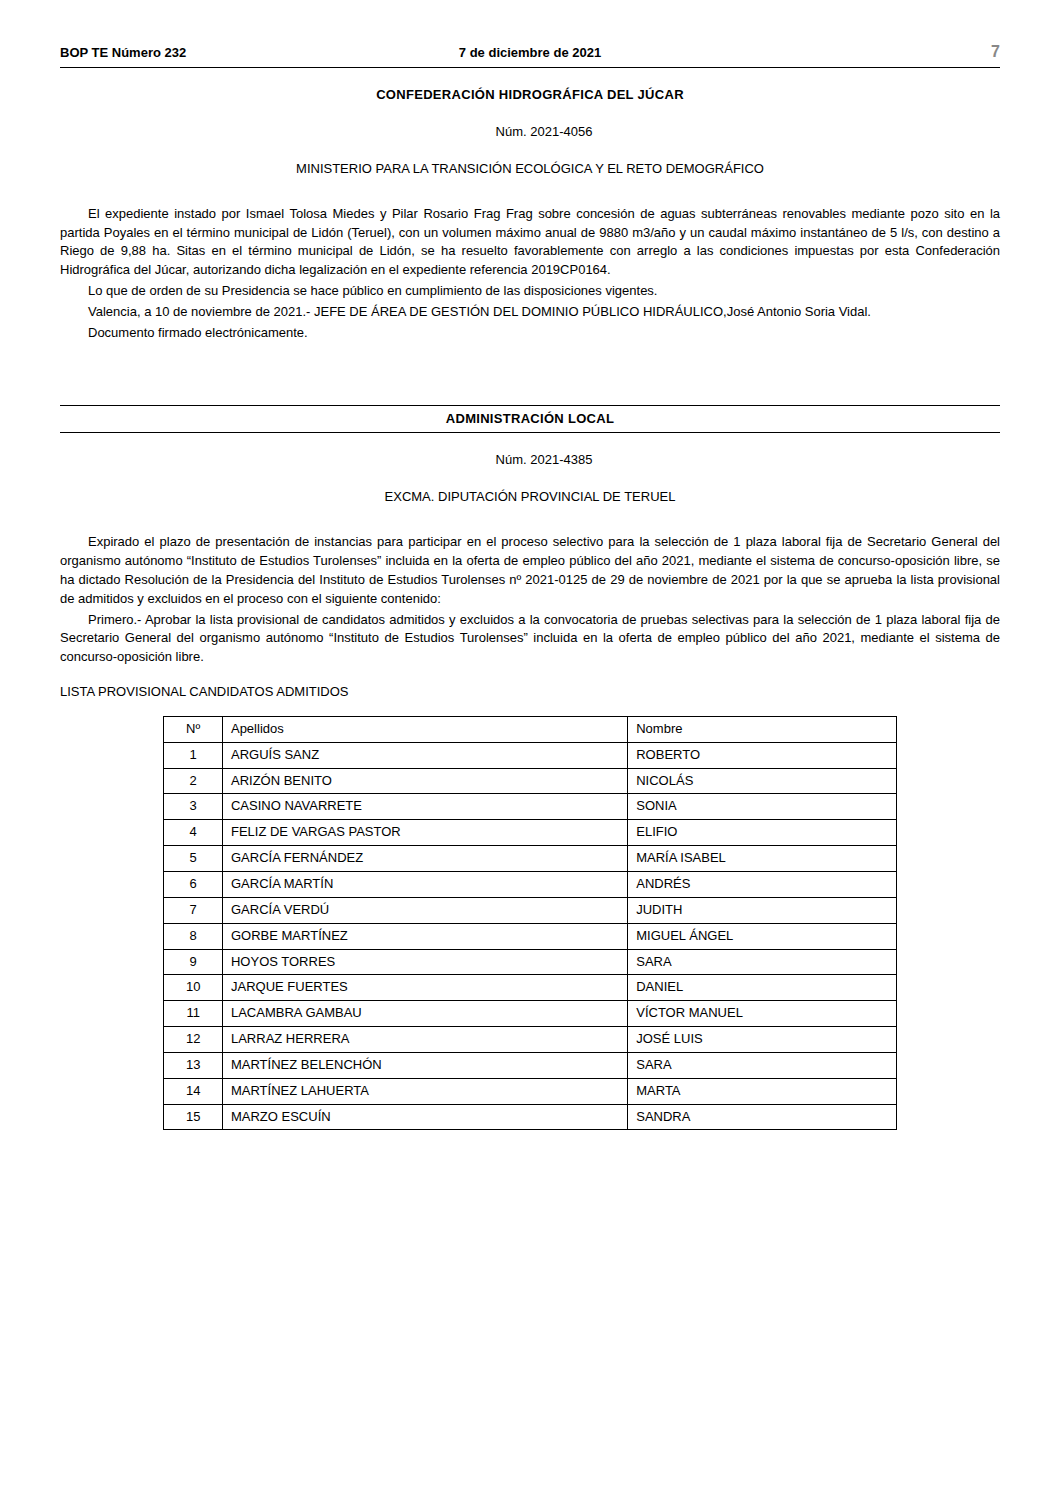BOP TE Número 232
7 de diciembre de 2021
7
CONFEDERACIÓN HIDROGRÁFICA DEL JÚCAR
Núm. 2021-4056
MINISTERIO PARA LA TRANSICIÓN ECOLÓGICA Y EL RETO DEMOGRÁFICO
El expediente instado por Ismael Tolosa Miedes y Pilar Rosario Frag Frag sobre concesión de aguas subterráneas renovables mediante pozo sito en la partida Poyales en el término municipal de Lidón (Teruel), con un volumen máximo anual de 9880 m3/año y un caudal máximo instantáneo de 5 l/s, con destino a Riego de 9,88 ha. Sitas en el término municipal de Lidón, se ha resuelto favorablemente con arreglo a las condiciones impuestas por esta Confederación Hidrográfica del Júcar, autorizando dicha legalización en el expediente referencia 2019CP0164.
Lo que de orden de su Presidencia se hace público en cumplimiento de las disposiciones vigentes.
Valencia, a 10 de noviembre de 2021.- JEFE DE ÁREA DE GESTIÓN DEL DOMINIO PÚBLICO HIDRÁULICO,José Antonio Soria Vidal.
Documento firmado electrónicamente.
ADMINISTRACIÓN LOCAL
Núm. 2021-4385
EXCMA. DIPUTACIÓN PROVINCIAL DE TERUEL
Expirado el plazo de presentación de instancias para participar en el proceso selectivo para la selección de 1 plaza laboral fija de Secretario General del organismo autónomo “Instituto de Estudios Turolenses” incluida en la oferta de empleo público del año 2021, mediante el sistema de concurso-oposición libre, se ha dictado Resolución de la Presidencia del Instituto de Estudios Turolenses nº 2021-0125 de 29 de noviembre de 2021 por la que se aprueba la lista provisional de admitidos y excluidos en el proceso con el siguiente contenido:
Primero.- Aprobar la lista provisional de candidatos admitidos y excluidos a la convocatoria de pruebas selectivas para la selección de 1 plaza laboral fija de Secretario General del organismo autónomo “Instituto de Estudios Turolenses” incluida en la oferta de empleo público del año 2021, mediante el sistema de concurso-oposición libre.
LISTA PROVISIONAL CANDIDATOS ADMITIDOS
| Nº | Apellidos | Nombre |
| --- | --- | --- |
| 1 | ARGUÍS SANZ | ROBERTO |
| 2 | ARIZÓN BENITO | NICOLÁS |
| 3 | CASINO NAVARRETE | SONIA |
| 4 | FELIZ DE VARGAS PASTOR | ELIFIO |
| 5 | GARCÍA FERNÁNDEZ | MARÍA ISABEL |
| 6 | GARCÍA MARTÍN | ANDRÉS |
| 7 | GARCÍA VERDÚ | JUDITH |
| 8 | GORBE MARTÍNEZ | MIGUEL ÁNGEL |
| 9 | HOYOS TORRES | SARA |
| 10 | JARQUE FUERTES | DANIEL |
| 11 | LACAMBRA GAMBAU | VÍCTOR MANUEL |
| 12 | LARRAZ HERRERA | JOSÉ LUIS |
| 13 | MARTÍNEZ BELENCHÓN | SARA |
| 14 | MARTÍNEZ LAHUERTA | MARTA |
| 15 | MARZO ESCUÍN | SANDRA |